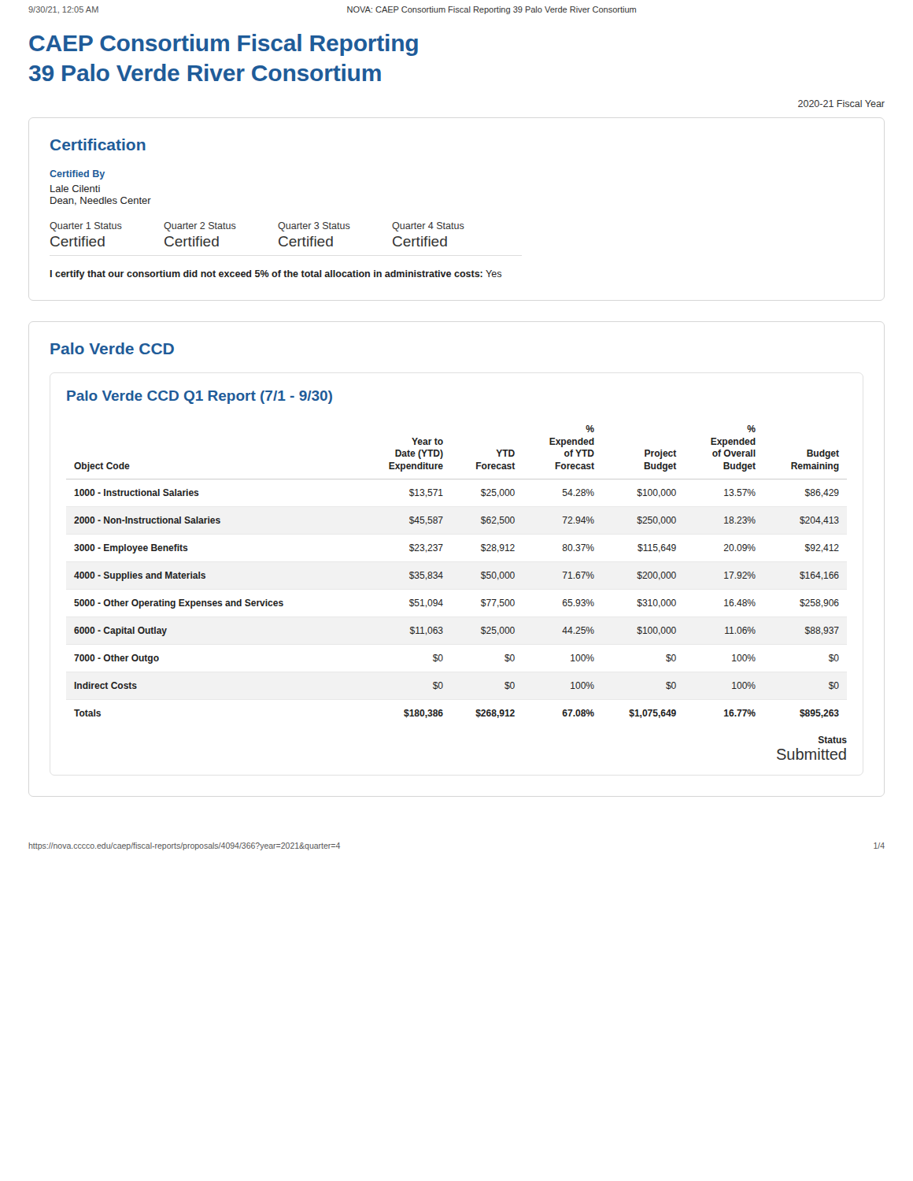9/30/21, 12:05 AM
NOVA: CAEP Consortium Fiscal Reporting 39 Palo Verde River Consortium
CAEP Consortium Fiscal Reporting39 Palo Verde River Consortium
2020-21 Fiscal Year
Certification
Certified By
Lale Cilenti
Dean, Needles Center
Quarter 1 Status
Certified
Quarter 2 Status
Certified
Quarter 3 Status
Certified
Quarter 4 Status
Certified
I certify that our consortium did not exceed 5% of the total allocation in administrative costs: Yes
Palo Verde CCD
Palo Verde CCD Q1 Report (7/1 - 9/30)
| Object Code | Year to Date (YTD) Expenditure | YTD Forecast | % Expended of YTD Forecast | Project Budget | % Expended of Overall Budget | Budget Remaining |
| --- | --- | --- | --- | --- | --- | --- |
| 1000 - Instructional Salaries | $13,571 | $25,000 | 54.28% | $100,000 | 13.57% | $86,429 |
| 2000 - Non-Instructional Salaries | $45,587 | $62,500 | 72.94% | $250,000 | 18.23% | $204,413 |
| 3000 - Employee Benefits | $23,237 | $28,912 | 80.37% | $115,649 | 20.09% | $92,412 |
| 4000 - Supplies and Materials | $35,834 | $50,000 | 71.67% | $200,000 | 17.92% | $164,166 |
| 5000 - Other Operating Expenses and Services | $51,094 | $77,500 | 65.93% | $310,000 | 16.48% | $258,906 |
| 6000 - Capital Outlay | $11,063 | $25,000 | 44.25% | $100,000 | 11.06% | $88,937 |
| 7000 - Other Outgo | $0 | $0 | 100% | $0 | 100% | $0 |
| Indirect Costs | $0 | $0 | 100% | $0 | 100% | $0 |
| Totals | $180,386 | $268,912 | 67.08% | $1,075,649 | 16.77% | $895,263 |
Status
Submitted
https://nova.cccco.edu/caep/fiscal-reports/proposals/4094/366?year=2021&quarter=4
1/4